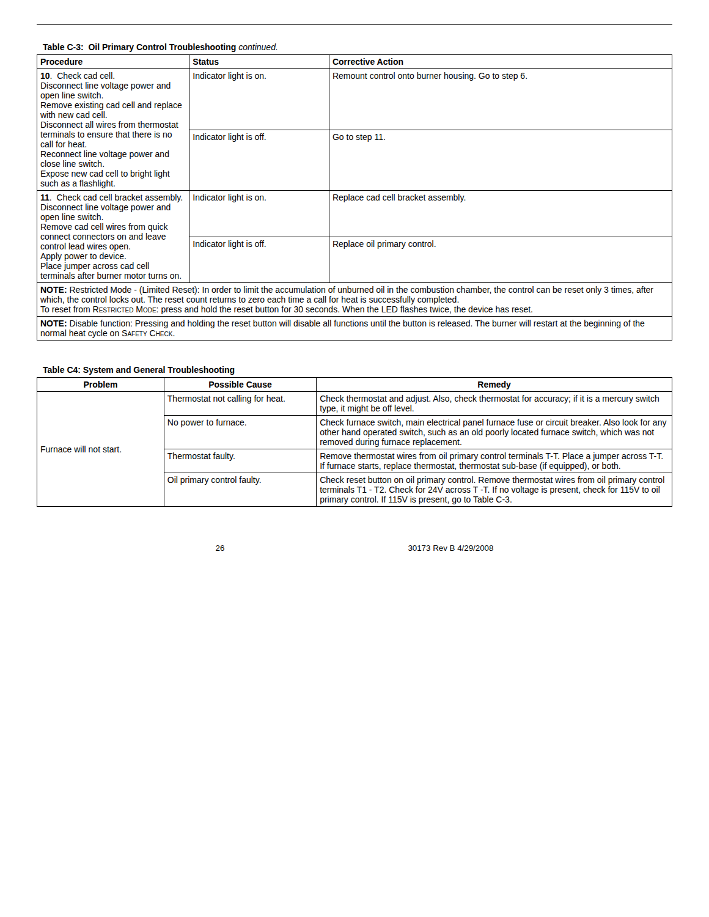Table C-3: Oil Primary Control Troubleshooting continued.
| Procedure | Status | Corrective Action |
| --- | --- | --- |
| 10 . Check cad cell. Disconnect line voltage power and open line switch. Remove existing cad cell and replace with new cad cell. Disconnect all wires from thermostat terminals to ensure that there is no call for heat. Reconnect line voltage power and close line switch. Expose new cad cell to bright light such as a flashlight. | Indicator light is on. | Remount control onto burner housing. Go to step 6. |
| Indicator light is off. | Go to step 11. |
| 11 . Check cad cell bracket assembly. Disconnect line voltage power and open line switch. Remove cad cell wires from quick connect connectors on and leave control lead wires open. Apply power to device. Place jumper across cad cell terminals after burner motor turns on. | Indicator light is on. | Replace cad cell bracket assembly. |
| Indicator light is off. | Replace oil primary control. |
| NOTE: Restricted Mode - (Limited Reset): In order to limit the accumulation of unburned oil in the combustion chamber, the control can be reset only 3 times, after which, the control locks out. The reset count returns to zero each time a call for heat is successfully completed. To reset from Restricted Mode : press and hold the reset button for 30 seconds. When the LED flashes twice, the device has reset. |
| NOTE: Disable function: Pressing and holding the reset button will disable all functions until the button is released. The burner will restart at the beginning of the normal heat cycle on Safety Check . |
Table C4: System and General Troubleshooting
| Problem | Possible Cause | Remedy |
| --- | --- | --- |
| Furnace will not start. | Thermostat not calling for heat. | Check thermostat and adjust. Also, check thermostat for accuracy; if it is a mercury switch type, it might be off level. |
| No power to furnace. | Check furnace switch, main electrical panel furnace fuse or circuit breaker. Also look for any other hand operated switch, such as an old poorly located furnace switch, which was not removed during furnace replacement. |
| Thermostat faulty. | Remove thermostat wires from oil primary control terminals T-T. Place a jumper across T-T. If furnace starts, replace thermostat, thermostat sub-base (if equipped), or both. |
| Oil primary control faulty. | Check reset button on oil primary control. Remove thermostat wires from oil primary control terminals T1 - T2. Check for 24V across T -T. If no voltage is present, check for 115V to oil primary control. If 115V is present, go to Table C-3. |
26 30173 Rev B 4/29/2008